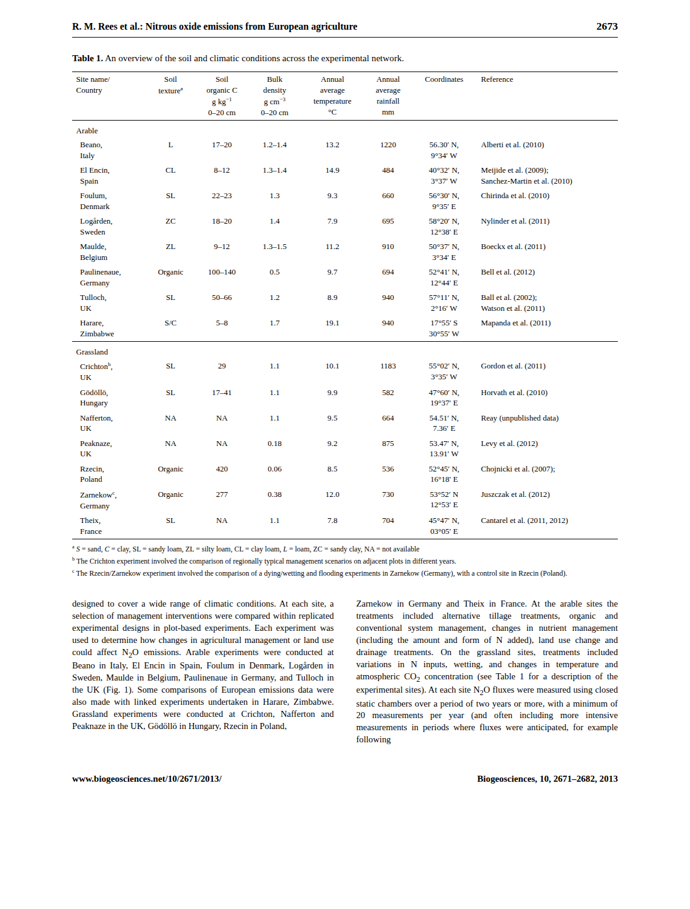R. M. Rees et al.: Nitrous oxide emissions from European agriculture
2673
Table 1. An overview of the soil and climatic conditions across the experimental network.
| Site name/ Country | Soil texture a | Soil organic C g kg −1 0–20 cm | Bulk density g cm −3 0–20 cm | Annual average temperature °C | Annual average rainfall mm | Coordinates | Reference |
| --- | --- | --- | --- | --- | --- | --- | --- |
| Arable |
| Beano, Italy | L | 17–20 | 1.2–1.4 | 13.2 | 1220 | 56.30′ N, 9°34′ W | Alberti et al. (2010) |
| El Encin, Spain | CL | 8–12 | 1.3–1.4 | 14.9 | 484 | 40°32′ N, 3°37′ W | Meijide et al. (2009); Sanchez-Martin et al. (2010) |
| Foulum, Denmark | SL | 22–23 | 1.3 | 9.3 | 660 | 56°30′ N, 9°35′ E | Chirinda et al. (2010) |
| Logården, Sweden | ZC | 18–20 | 1.4 | 7.9 | 695 | 58°20′ N, 12°38′ E | Nylinder et al. (2011) |
| Maulde, Belgium | ZL | 9–12 | 1.3–1.5 | 11.2 | 910 | 50°37′ N, 3°34′ E | Boeckx et al. (2011) |
| Paulinenaue, Germany | Organic | 100–140 | 0.5 | 9.7 | 694 | 52°41′ N, 12°44′ E | Bell et al. (2012) |
| Tulloch, UK | SL | 50–66 | 1.2 | 8.9 | 940 | 57°11′ N, 2°16′ W | Ball et al. (2002); Watson et al. (2011) |
| Harare, Zimbabwe | S/C | 5–8 | 1.7 | 19.1 | 940 | 17°55′ S 30°55′ W | Mapanda et al. (2011) |
| Grassland |
| Crichton b , UK | SL | 29 | 1.1 | 10.1 | 1183 | 55°02′ N, 3°35′ W | Gordon et al. (2011) |
| Gödöllö, Hungary | SL | 17–41 | 1.1 | 9.9 | 582 | 47°60′ N, 19°37′ E | Horvath et al. (2010) |
| Nafferton, UK | NA | NA | 1.1 | 9.5 | 664 | 54.51′ N, 7.36′ E | Reay (unpublished data) |
| Peaknaze, UK | NA | NA | 0.18 | 9.2 | 875 | 53.47′ N, 13.91′ W | Levy et al. (2012) |
| Rzecin, Poland | Organic | 420 | 0.06 | 8.5 | 536 | 52°45′ N, 16°18′ E | Chojnicki et al. (2007); |
| Zarnekow c , Germany | Organic | 277 | 0.38 | 12.0 | 730 | 53°52′ N 12°53′ E | Juszczak et al. (2012) |
| Theix, France | SL | NA | 1.1 | 7.8 | 704 | 45°47′ N, 03°05′ E | Cantarel et al. (2011, 2012) |
a S = sand, C = clay, SL = sandy loam, ZL = silty loam, CL = clay loam, L = loam, ZC = sandy clay, NA = not available
b The Crichton experiment involved the comparison of regionally typical management scenarios on adjacent plots in different years.
c The Rzecin/Zarnekow experiment involved the comparison of a dying/wetting and flooding experiments in Zarnekow (Germany), with a control site in Rzecin (Poland).
designed to cover a wide range of climatic conditions. At each site, a selection of management interventions were compared within replicated experimental designs in plot-based experiments. Each experiment was used to determine how changes in agricultural management or land use could affect N2O emissions. Arable experiments were conducted at Beano in Italy, El Encin in Spain, Foulum in Denmark, Logården in Sweden, Maulde in Belgium, Paulinenaue in Germany, and Tulloch in the UK (Fig. 1). Some comparisons of European emissions data were also made with linked experiments undertaken in Harare, Zimbabwe. Grassland experiments were conducted at Crichton, Nafferton and Peaknaze in the UK, Gödöllö in Hungary, Rzecin in Poland,
Zarnekow in Germany and Theix in France. At the arable sites the treatments included alternative tillage treatments, organic and conventional system management, changes in nutrient management (including the amount and form of N added), land use change and drainage treatments. On the grassland sites, treatments included variations in N inputs, wetting, and changes in temperature and atmospheric CO2 concentration (see Table 1 for a description of the experimental sites). At each site N2O fluxes were measured using closed static chambers over a period of two years or more, with a minimum of 20 measurements per year (and often including more intensive measurements in periods where fluxes were anticipated, for example following
www.biogeosciences.net/10/2671/2013/
Biogeosciences, 10, 2671–2682, 2013